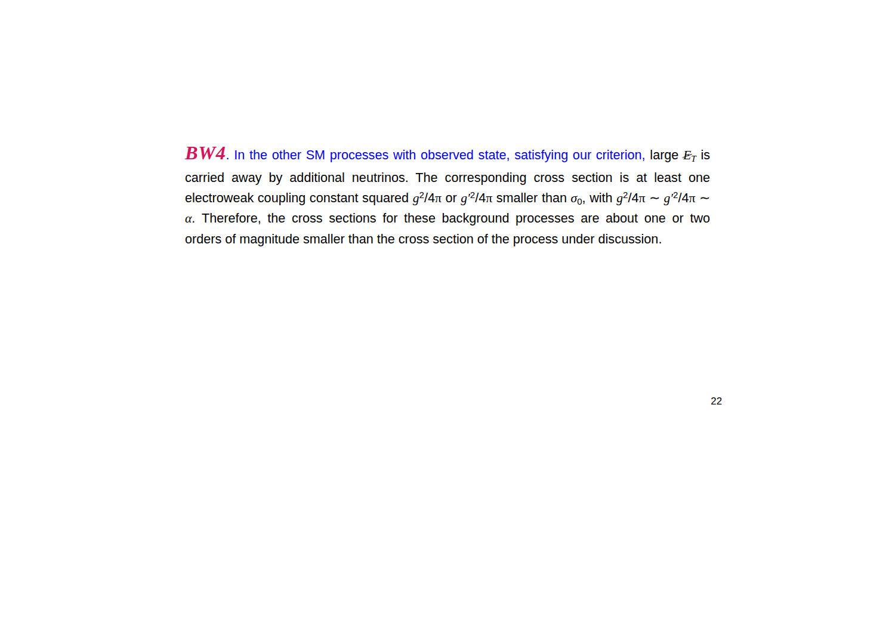BW4. In the other SM processes with observed state, satisfying our criterion, large ET is carried away by additional neutrinos. The corresponding cross section is at least one electroweak coupling constant squared g2/4π or g′2/4π smaller than σ0, with g2/4π ∼ g′2/4π ∼ α. Therefore, the cross sections for these background processes are about one or two orders of magnitude smaller than the cross section of the process under discussion.
22